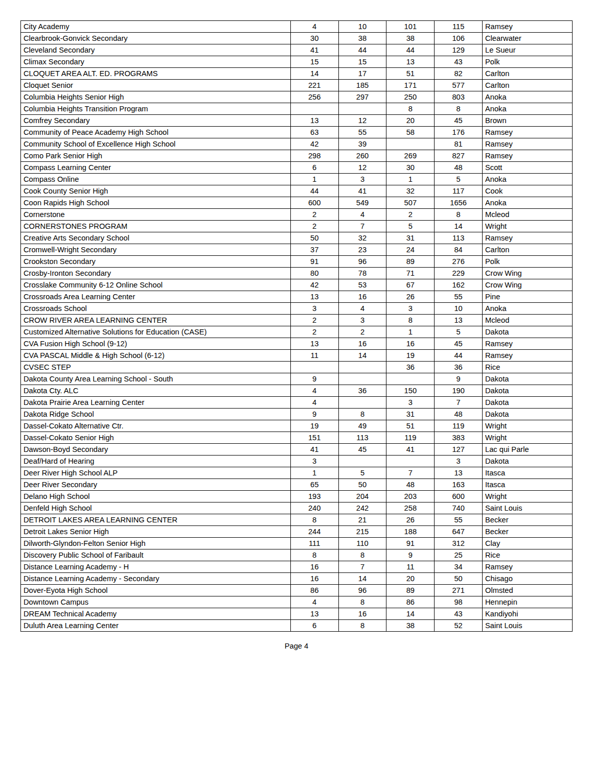| City Academy | 4 | 10 | 101 | 115 | Ramsey |
| Clearbrook-Gonvick Secondary | 30 | 38 | 38 | 106 | Clearwater |
| Cleveland Secondary | 41 | 44 | 44 | 129 | Le Sueur |
| Climax Secondary | 15 | 15 | 13 | 43 | Polk |
| CLOQUET AREA ALT. ED. PROGRAMS | 14 | 17 | 51 | 82 | Carlton |
| Cloquet Senior | 221 | 185 | 171 | 577 | Carlton |
| Columbia Heights Senior High | 256 | 297 | 250 | 803 | Anoka |
| Columbia Heights Transition Program | | | 8 | 8 | Anoka |
| Comfrey Secondary | 13 | 12 | 20 | 45 | Brown |
| Community of Peace Academy High School | 63 | 55 | 58 | 176 | Ramsey |
| Community School of Excellence High School | 42 | 39 | | 81 | Ramsey |
| Como Park Senior High | 298 | 260 | 269 | 827 | Ramsey |
| Compass Learning Center | 6 | 12 | 30 | 48 | Scott |
| Compass Online | 1 | 3 | 1 | 5 | Anoka |
| Cook County Senior High | 44 | 41 | 32 | 117 | Cook |
| Coon Rapids High School | 600 | 549 | 507 | 1656 | Anoka |
| Cornerstone | 2 | 4 | 2 | 8 | Mcleod |
| CORNERSTONES PROGRAM | 2 | 7 | 5 | 14 | Wright |
| Creative Arts Secondary School | 50 | 32 | 31 | 113 | Ramsey |
| Cromwell-Wright Secondary | 37 | 23 | 24 | 84 | Carlton |
| Crookston Secondary | 91 | 96 | 89 | 276 | Polk |
| Crosby-Ironton Secondary | 80 | 78 | 71 | 229 | Crow Wing |
| Crosslake Community 6-12 Online School | 42 | 53 | 67 | 162 | Crow Wing |
| Crossroads Area Learning Center | 13 | 16 | 26 | 55 | Pine |
| Crossroads School | 3 | 4 | 3 | 10 | Anoka |
| CROW RIVER AREA LEARNING CENTER | 2 | 3 | 8 | 13 | Mcleod |
| Customized Alternative Solutions for Education (CASE) | 2 | 2 | 1 | 5 | Dakota |
| CVA Fusion High School (9-12) | 13 | 16 | 16 | 45 | Ramsey |
| CVA PASCAL Middle & High School (6-12) | 11 | 14 | 19 | 44 | Ramsey |
| CVSEC STEP | | | 36 | 36 | Rice |
| Dakota County Area Learning School - South | 9 | | | 9 | Dakota |
| Dakota Cty. ALC | 4 | 36 | 150 | 190 | Dakota |
| Dakota Prairie Area Learning Center | 4 | | 3 | 7 | Dakota |
| Dakota Ridge School | 9 | 8 | 31 | 48 | Dakota |
| Dassel-Cokato Alternative Ctr. | 19 | 49 | 51 | 119 | Wright |
| Dassel-Cokato Senior High | 151 | 113 | 119 | 383 | Wright |
| Dawson-Boyd Secondary | 41 | 45 | 41 | 127 | Lac qui Parle |
| Deaf/Hard of Hearing | 3 | | | 3 | Dakota |
| Deer River High School ALP | 1 | 5 | 7 | 13 | Itasca |
| Deer River Secondary | 65 | 50 | 48 | 163 | Itasca |
| Delano High School | 193 | 204 | 203 | 600 | Wright |
| Denfeld High School | 240 | 242 | 258 | 740 | Saint Louis |
| DETROIT LAKES AREA LEARNING CENTER | 8 | 21 | 26 | 55 | Becker |
| Detroit Lakes Senior High | 244 | 215 | 188 | 647 | Becker |
| Dilworth-Glyndon-Felton Senior High | 111 | 110 | 91 | 312 | Clay |
| Discovery Public School of Faribault | 8 | 8 | 9 | 25 | Rice |
| Distance Learning Academy - H | 16 | 7 | 11 | 34 | Ramsey |
| Distance Learning Academy - Secondary | 16 | 14 | 20 | 50 | Chisago |
| Dover-Eyota High School | 86 | 96 | 89 | 271 | Olmsted |
| Downtown Campus | 4 | 8 | 86 | 98 | Hennepin |
| DREAM Technical Academy | 13 | 16 | 14 | 43 | Kandiyohi |
| Duluth Area Learning Center | 6 | 8 | 38 | 52 | Saint Louis |
Page 4